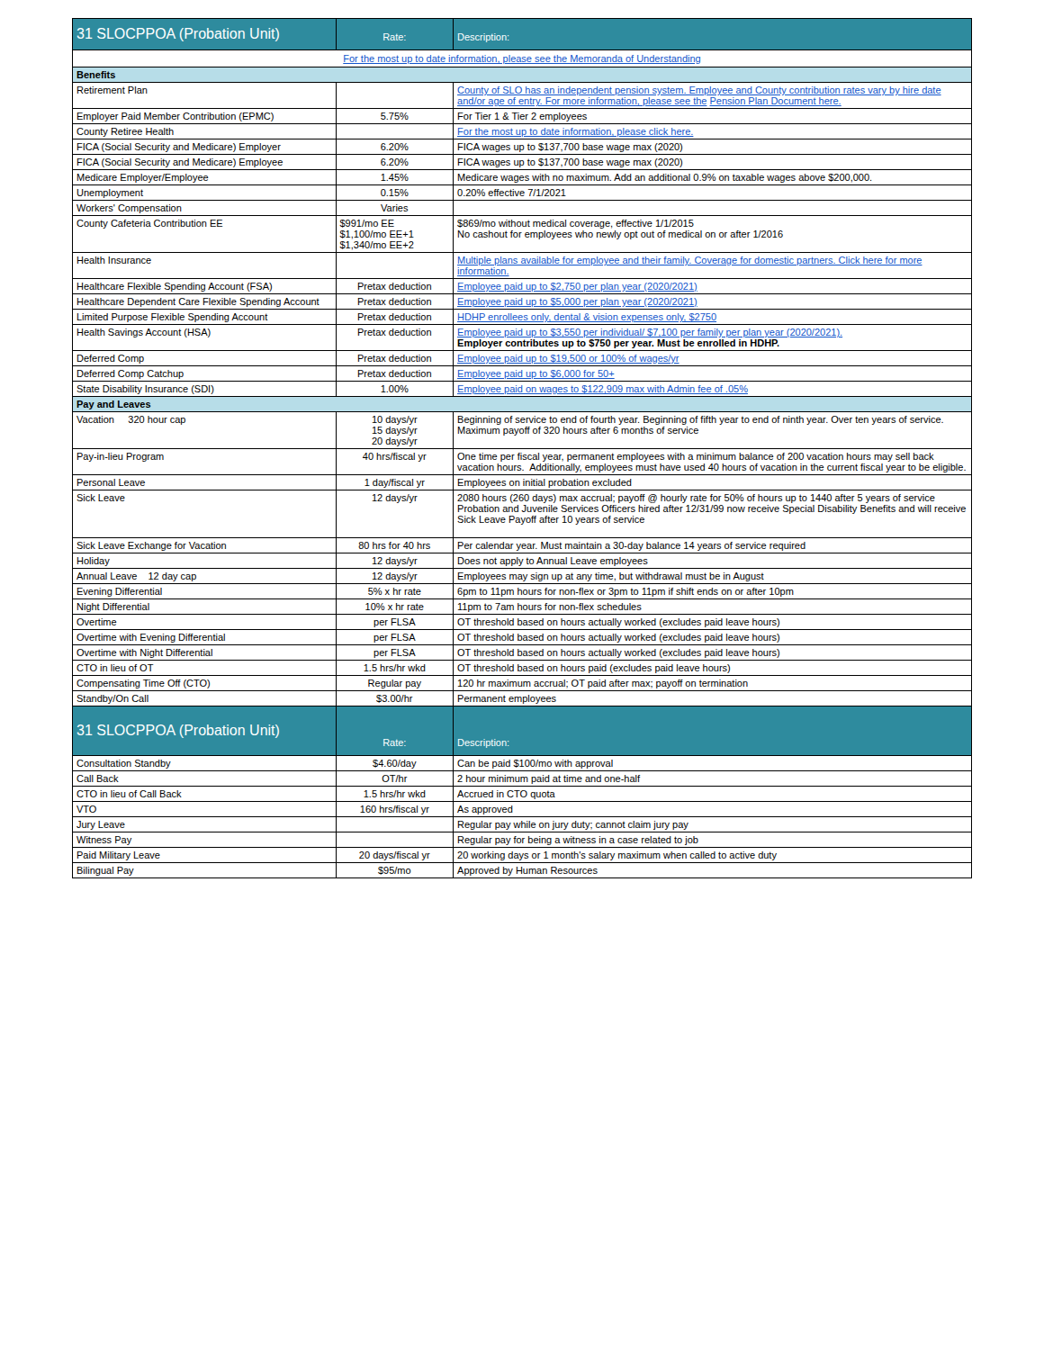| 31 SLOCPPOA (Probation Unit) | Rate: | Description: |
| For the most up to date information, please see the Memoranda of Understanding |
| Benefits |
| Retirement Plan | | County of SLO has an independent pension system. Employee and County contribution rates vary by hire date and/or age of entry. For more information, please see the Pension Plan Document here. |
| Employer Paid Member Contribution (EPMC) | 5.75% | For Tier 1 & Tier 2 employees |
| County Retiree Health | | For the most up to date information, please click here. |
| FICA (Social Security and Medicare) Employer | 6.20% | FICA wages up to $137,700 base wage max (2020) |
| FICA (Social Security and Medicare) Employee | 6.20% | FICA wages up to $137,700 base wage max (2020) |
| Medicare Employer/Employee | 1.45% | Medicare wages with no maximum. Add an additional 0.9% on taxable wages above $200,000. |
| Unemployment | 0.15% | 0.20% effective 7/1/2021 |
| Workers' Compensation | Varies | |
| County Cafeteria Contribution EE | $991/mo EE $1,100/mo EE+1 $1,340/mo EE+2 | $869/mo without medical coverage, effective 1/1/2015 No cashout for employees who newly opt out of medical on or after 1/2016 |
| Health Insurance | | Multiple plans available for employee and their family. Coverage for domestic partners. Click here for more information. |
| Healthcare Flexible Spending Account (FSA) | Pretax deduction | Employee paid up to $2,750 per plan year (2020/2021) |
| Healthcare Dependent Care Flexible Spending Account | Pretax deduction | Employee paid up to $5,000 per plan year (2020/2021) |
| Limited Purpose Flexible Spending Account | Pretax deduction | HDHP enrollees only, dental & vision expenses only, $2750 |
| Health Savings Account (HSA) | Pretax deduction | Employee paid up to $3,550 per individual/ $7,100 per family per plan year (2020/2021). Employer contributes up to $750 per year. Must be enrolled in HDHP. |
| Deferred Comp | Pretax deduction | Employee paid up to $19,500 or 100% of wages/yr |
| Deferred Comp Catchup | Pretax deduction | Employee paid up to $6,000 for 50+ |
| State Disability Insurance (SDI) | 1.00% | Employee paid on wages to $122,909 max with Admin fee of .05% |
| Pay and Leaves |
| Vacation 320 hour cap | 10 days/yr 15 days/yr 20 days/yr | Beginning of service to end of fourth year. Beginning of fifth year to end of ninth year. Over ten years of service. Maximum payoff of 320 hours after 6 months of service |
| Pay-in-lieu Program | 40 hrs/fiscal yr | One time per fiscal year, permanent employees with a minimum balance of 200 vacation hours may sell back vacation hours. Additionally, employees must have used 40 hours of vacation in the current fiscal year to be eligible. |
| Personal Leave | 1 day/fiscal yr | Employees on initial probation excluded |
| Sick Leave | 12 days/yr | 2080 hours (260 days) max accrual; payoff @ hourly rate for 50% of hours up to 1440 after 5 years of service Probation and Juvenile Services Officers hired after 12/31/99 now receive Special Disability Benefits and will receive Sick Leave Payoff after 10 years of service |
| Sick Leave Exchange for Vacation | 80 hrs for 40 hrs | Per calendar year. Must maintain a 30-day balance 14 years of service required |
| Holiday | 12 days/yr | Does not apply to Annual Leave employees |
| Annual Leave 12 day cap | 12 days/yr | Employees may sign up at any time, but withdrawal must be in August |
| Evening Differential | 5% x hr rate | 6pm to 11pm hours for non-flex or 3pm to 11pm if shift ends on or after 10pm |
| Night Differential | 10% x hr rate | 11pm to 7am hours for non-flex schedules |
| Overtime | per FLSA | OT threshold based on hours actually worked (excludes paid leave hours) |
| Overtime with Evening Differential | per FLSA | OT threshold based on hours actually worked (excludes paid leave hours) |
| Overtime with Night Differential | per FLSA | OT threshold based on hours actually worked (excludes paid leave hours) |
| CTO in lieu of OT | 1.5 hrs/hr wkd | OT threshold based on hours paid (excludes paid leave hours) |
| Compensating Time Off (CTO) | Regular pay | 120 hr maximum accrual; OT paid after max; payoff on termination |
| Standby/On Call | $3.00/hr | Permanent employees |
| 31 SLOCPPOA (Probation Unit) | Rate: | Description: |
| Consultation Standby | $4.60/day | Can be paid $100/mo with approval |
| Call Back | OT/hr | 2 hour minimum paid at time and one-half |
| CTO in lieu of Call Back | 1.5 hrs/hr wkd | Accrued in CTO quota |
| VTO | 160 hrs/fiscal yr | As approved |
| Jury Leave | | Regular pay while on jury duty; cannot claim jury pay |
| Witness Pay | | Regular pay for being a witness in a case related to job |
| Paid Military Leave | 20 days/fiscal yr | 20 working days or 1 month's salary maximum when called to active duty |
| Bilingual Pay | $95/mo | Approved by Human Resources |